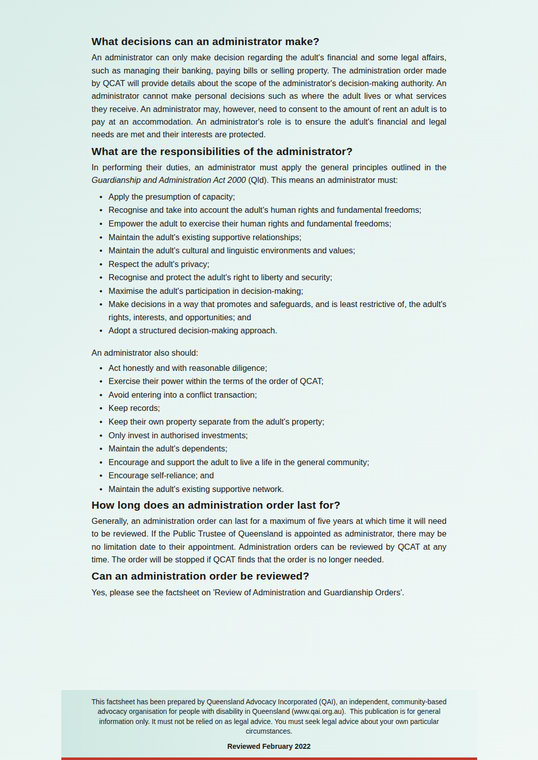What decisions can an administrator make?
An administrator can only make decision regarding the adult's financial and some legal affairs, such as managing their banking, paying bills or selling property. The administration order made by QCAT will provide details about the scope of the administrator's decision-making authority. An administrator cannot make personal decisions such as where the adult lives or what services they receive. An administrator may, however, need to consent to the amount of rent an adult is to pay at an accommodation. An administrator's role is to ensure the adult's financial and legal needs are met and their interests are protected.
What are the responsibilities of the administrator?
In performing their duties, an administrator must apply the general principles outlined in the Guardianship and Administration Act 2000 (Qld). This means an administrator must:
Apply the presumption of capacity;
Recognise and take into account the adult's human rights and fundamental freedoms;
Empower the adult to exercise their human rights and fundamental freedoms;
Maintain the adult's existing supportive relationships;
Maintain the adult's cultural and linguistic environments and values;
Respect the adult's privacy;
Recognise and protect the adult's right to liberty and security;
Maximise the adult's participation in decision-making;
Make decisions in a way that promotes and safeguards, and is least restrictive of, the adult's rights, interests, and opportunities; and
Adopt a structured decision-making approach.
An administrator also should:
Act honestly and with reasonable diligence;
Exercise their power within the terms of the order of QCAT;
Avoid entering into a conflict transaction;
Keep records;
Keep their own property separate from the adult's property;
Only invest in authorised investments;
Maintain the adult's dependents;
Encourage and support the adult to live a life in the general community;
Encourage self-reliance; and
Maintain the adult's existing supportive network.
How long does an administration order last for?
Generally, an administration order can last for a maximum of five years at which time it will need to be reviewed. If the Public Trustee of Queensland is appointed as administrator, there may be no limitation date to their appointment. Administration orders can be reviewed by QCAT at any time. The order will be stopped if QCAT finds that the order is no longer needed.
Can an administration order be reviewed?
Yes, please see the factsheet on 'Review of Administration and Guardianship Orders'.
This factsheet has been prepared by Queensland Advocacy Incorporated (QAI), an independent, community-based advocacy organisation for people with disability in Queensland (www.qai.org.au). This publication is for general information only. It must not be relied on as legal advice. You must seek legal advice about your own particular circumstances.
Reviewed February 2022